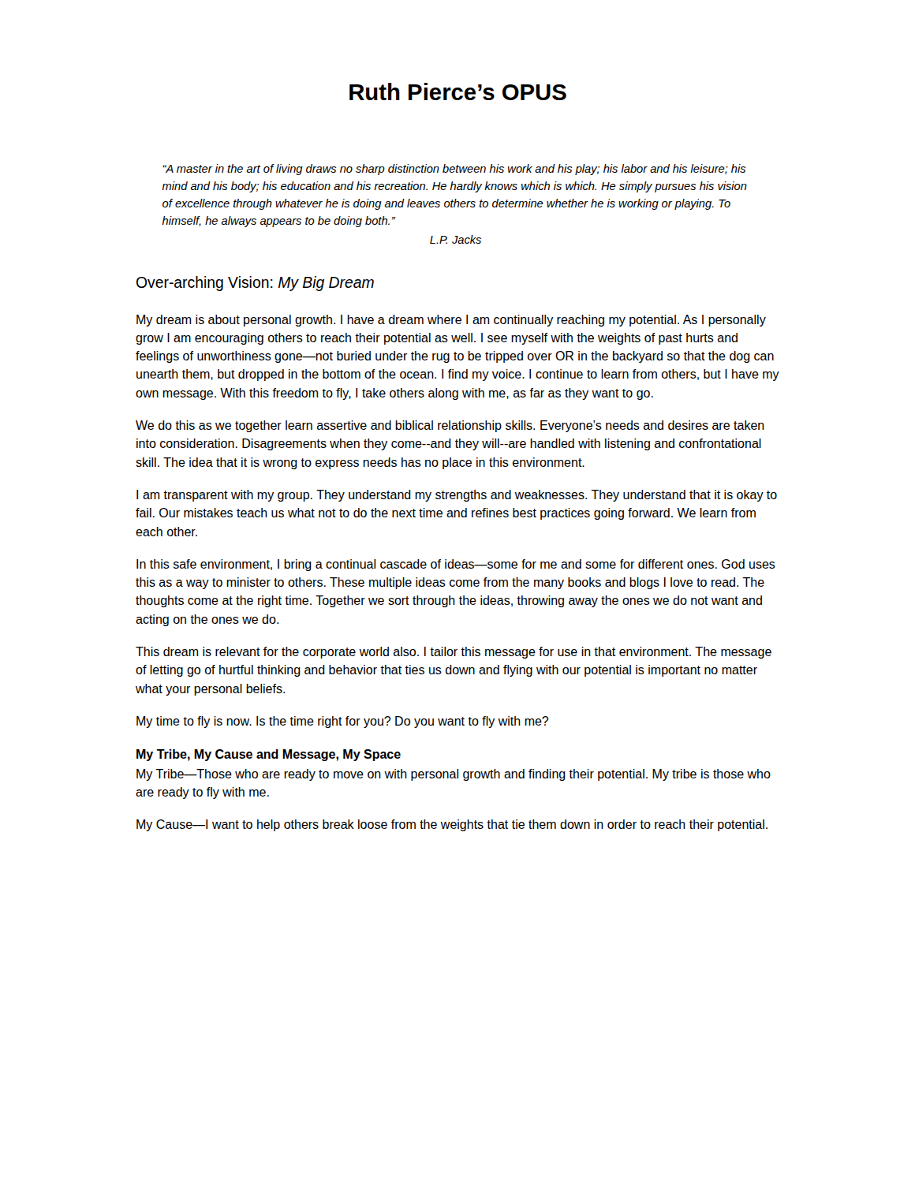Ruth Pierce’s OPUS
“A master in the art of living draws no sharp distinction between his work and his play; his labor and his leisure; his mind and his body; his education and his recreation. He hardly knows which is which. He simply pursues his vision of excellence through whatever he is doing and leaves others to determine whether he is working or playing. To himself, he always appears to be doing both.” L.P. Jacks
Over-arching Vision: My Big Dream
My dream is about personal growth. I have a dream where I am continually reaching my potential. As I personally grow I am encouraging others to reach their potential as well. I see myself with the weights of past hurts and feelings of unworthiness gone—not buried under the rug to be tripped over OR in the backyard so that the dog can unearth them, but dropped in the bottom of the ocean. I find my voice. I continue to learn from others, but I have my own message. With this freedom to fly, I take others along with me, as far as they want to go.
We do this as we together learn assertive and biblical relationship skills. Everyone’s needs and desires are taken into consideration. Disagreements when they come--and they will--are handled with listening and confrontational skill. The idea that it is wrong to express needs has no place in this environment.
I am transparent with my group. They understand my strengths and weaknesses. They understand that it is okay to fail. Our mistakes teach us what not to do the next time and refines best practices going forward. We learn from each other.
In this safe environment, I bring a continual cascade of ideas—some for me and some for different ones. God uses this as a way to minister to others. These multiple ideas come from the many books and blogs I love to read. The thoughts come at the right time. Together we sort through the ideas, throwing away the ones we do not want and acting on the ones we do.
This dream is relevant for the corporate world also. I tailor this message for use in that environment. The message of letting go of hurtful thinking and behavior that ties us down and flying with our potential is important no matter what your personal beliefs.
My time to fly is now. Is the time right for you? Do you want to fly with me?
My Tribe, My Cause and Message, My Space
My Tribe—Those who are ready to move on with personal growth and finding their potential. My tribe is those who are ready to fly with me.
My Cause—I want to help others break loose from the weights that tie them down in order to reach their potential.